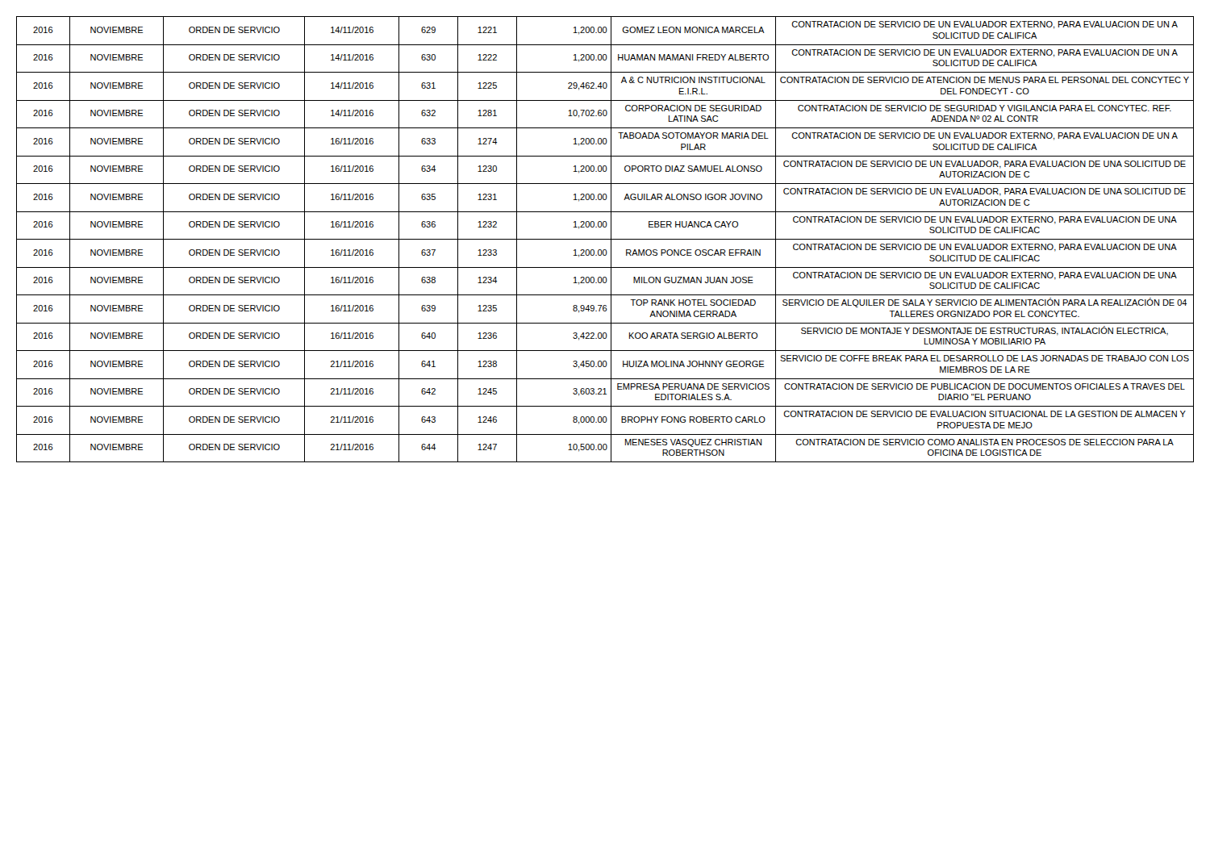| 2016 | NOVIEMBRE | ORDEN DE SERVICIO | 14/11/2016 | 629 | 1221 | 1,200.00 | GOMEZ LEON MONICA MARCELA | CONTRATACION DE SERVICIO DE UN EVALUADOR EXTERNO, PARA EVALUACION DE UN A SOLICITUD DE CALIFICA |
| 2016 | NOVIEMBRE | ORDEN DE SERVICIO | 14/11/2016 | 630 | 1222 | 1,200.00 | HUAMAN MAMANI FREDY ALBERTO | CONTRATACION DE SERVICIO DE UN EVALUADOR EXTERNO, PARA EVALUACION DE UN A SOLICITUD DE CALIFICA |
| 2016 | NOVIEMBRE | ORDEN DE SERVICIO | 14/11/2016 | 631 | 1225 | 29,462.40 | A & C NUTRICION INSTITUCIONAL E.I.R.L. | CONTRATACION DE SERVICIO DE ATENCION DE MENUS PARA EL PERSONAL DEL CONCYTEC Y DEL FONDECYT - CO |
| 2016 | NOVIEMBRE | ORDEN DE SERVICIO | 14/11/2016 | 632 | 1281 | 10,702.60 | CORPORACION DE SEGURIDAD LATINA SAC | CONTRATACION DE SERVICIO DE SEGURIDAD Y VIGILANCIA PARA EL CONCYTEC. REF. ADENDA Nº 02 AL CONTR |
| 2016 | NOVIEMBRE | ORDEN DE SERVICIO | 16/11/2016 | 633 | 1274 | 1,200.00 | TABOADA SOTOMAYOR MARIA DEL PILAR | CONTRATACION DE SERVICIO DE UN EVALUADOR EXTERNO, PARA EVALUACION DE UN A SOLICITUD DE CALIFICA |
| 2016 | NOVIEMBRE | ORDEN DE SERVICIO | 16/11/2016 | 634 | 1230 | 1,200.00 | OPORTO DIAZ SAMUEL ALONSO | CONTRATACION DE SERVICIO DE UN EVALUADOR, PARA EVALUACION DE UNA SOLICITUD DE AUTORIZACION DE C |
| 2016 | NOVIEMBRE | ORDEN DE SERVICIO | 16/11/2016 | 635 | 1231 | 1,200.00 | AGUILAR ALONSO IGOR JOVINO | CONTRATACION DE SERVICIO DE UN EVALUADOR, PARA EVALUACION DE UNA SOLICITUD DE AUTORIZACION DE C |
| 2016 | NOVIEMBRE | ORDEN DE SERVICIO | 16/11/2016 | 636 | 1232 | 1,200.00 | EBER HUANCA CAYO | CONTRATACION DE SERVICIO DE UN EVALUADOR EXTERNO, PARA EVALUACION DE UNA SOLICITUD DE CALIFICAC |
| 2016 | NOVIEMBRE | ORDEN DE SERVICIO | 16/11/2016 | 637 | 1233 | 1,200.00 | RAMOS PONCE OSCAR EFRAIN | CONTRATACION DE SERVICIO DE UN EVALUADOR EXTERNO, PARA EVALUACION DE UNA SOLICITUD DE CALIFICAC |
| 2016 | NOVIEMBRE | ORDEN DE SERVICIO | 16/11/2016 | 638 | 1234 | 1,200.00 | MILON GUZMAN JUAN JOSE | CONTRATACION DE SERVICIO DE UN EVALUADOR EXTERNO, PARA EVALUACION DE UNA SOLICITUD DE CALIFICAC |
| 2016 | NOVIEMBRE | ORDEN DE SERVICIO | 16/11/2016 | 639 | 1235 | 8,949.76 | TOP RANK HOTEL SOCIEDAD ANONIMA CERRADA | SERVICIO DE ALQUILER DE SALA Y SERVICIO DE ALIMENTACIÓN PARA LA REALIZACIÓN DE 04 TALLERES ORGNIZADO POR EL CONCYTEC. |
| 2016 | NOVIEMBRE | ORDEN DE SERVICIO | 16/11/2016 | 640 | 1236 | 3,422.00 | KOO ARATA SERGIO ALBERTO | SERVICIO DE MONTAJE Y DESMONTAJE DE ESTRUCTURAS, INTALACIÓN ELECTRICA, LUMINOSA Y MOBILIARIO PA |
| 2016 | NOVIEMBRE | ORDEN DE SERVICIO | 21/11/2016 | 641 | 1238 | 3,450.00 | HUIZA MOLINA JOHNNY GEORGE | SERVICIO DE COFFE BREAK PARA EL DESARROLLO DE LAS JORNADAS DE TRABAJO CON LOS MIEMBROS DE LA RE |
| 2016 | NOVIEMBRE | ORDEN DE SERVICIO | 21/11/2016 | 642 | 1245 | 3,603.21 | EMPRESA PERUANA DE SERVICIOS EDITORIALES S.A. | CONTRATACION DE SERVICIO DE PUBLICACION DE DOCUMENTOS OFICIALES A TRAVES DEL DIARIO "EL PERUANO |
| 2016 | NOVIEMBRE | ORDEN DE SERVICIO | 21/11/2016 | 643 | 1246 | 8,000.00 | BROPHY FONG ROBERTO CARLO | CONTRATACION DE SERVICIO DE EVALUACION SITUACIONAL DE LA GESTION DE ALMACEN Y PROPUESTA DE MEJO |
| 2016 | NOVIEMBRE | ORDEN DE SERVICIO | 21/11/2016 | 644 | 1247 | 10,500.00 | MENESES VASQUEZ CHRISTIAN ROBERTHSON | CONTRATACION DE SERVICIO COMO ANALISTA EN PROCESOS DE SELECCION PARA LA OFICINA DE LOGISTICA DE |